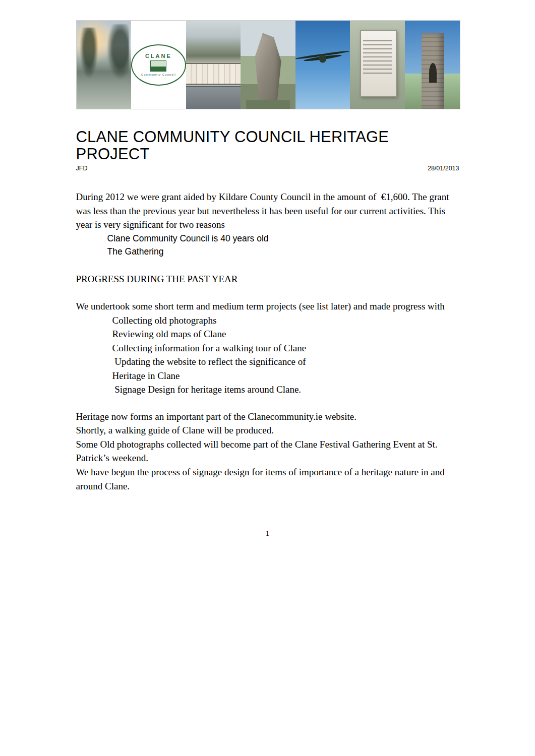CLANE
Community Council
CLANE COMMUNITY COUNCIL HERITAGE PROJECT
JFD 28/01/2013
During 2012 we were grant aided by Kildare County Council in the amount of €1,600. The grant was less than the previous year but nevertheless it has been useful for our current activities. This year is very significant for two reasons
Clane Community Council is 40 years old
The Gathering
PROGRESS DURING THE PAST YEAR
We undertook some short term and medium term projects (see list later) and made progress with
Collecting old photographs
Reviewing old maps of Clane
Collecting information for a walking tour of Clane
Updating the website to reflect the significance of
Heritage in Clane
Signage Design for heritage items around Clane.
Heritage now forms an important part of the Clanecommunity.ie website.
Shortly, a walking guide of Clane will be produced.
Some Old photographs collected will become part of the Clane Festival Gathering Event at St. Patrick’s weekend.
We have begun the process of signage design for items of importance of a heritage nature in and around Clane.
1